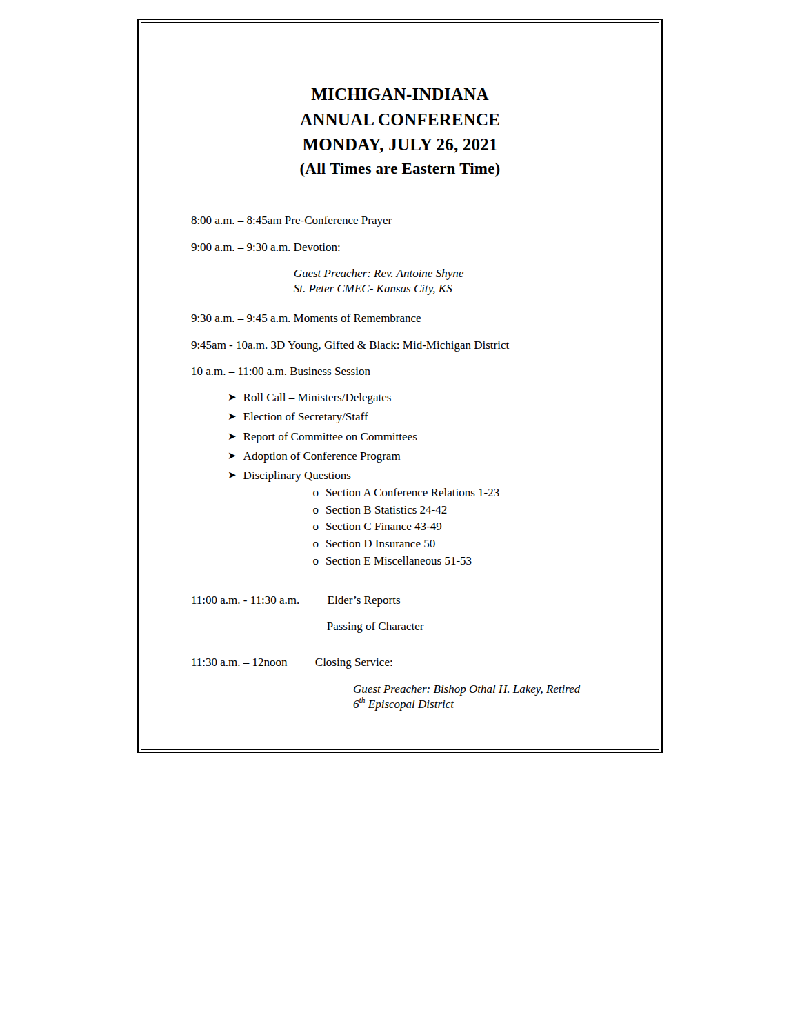MICHIGAN-INDIANA ANNUAL CONFERENCE MONDAY, JULY 26, 2021 (All Times are Eastern Time)
8:00 a.m. – 8:45am Pre-Conference Prayer
9:00 a.m. – 9:30 a.m. Devotion:
Guest Preacher: Rev. Antoine Shyne St. Peter CMEC- Kansas City, KS
9:30 a.m. – 9:45 a.m. Moments of Remembrance
9:45am - 10a.m. 3D Young, Gifted & Black: Mid-Michigan District
10 a.m. – 11:00 a.m. Business Session
Roll Call – Ministers/Delegates
Election of Secretary/Staff
Report of Committee on Committees
Adoption of Conference Program
Disciplinary Questions
Section A Conference Relations 1-23
Section B Statistics 24-42
Section C Finance 43-49
Section D Insurance 50
Section E Miscellaneous 51-53
11:00 a.m. - 11:30 a.m. Elder’s Reports
Passing of Character
11:30 a.m. – 12noon Closing Service:
Guest Preacher: Bishop Othal H. Lakey, Retired 6th Episcopal District